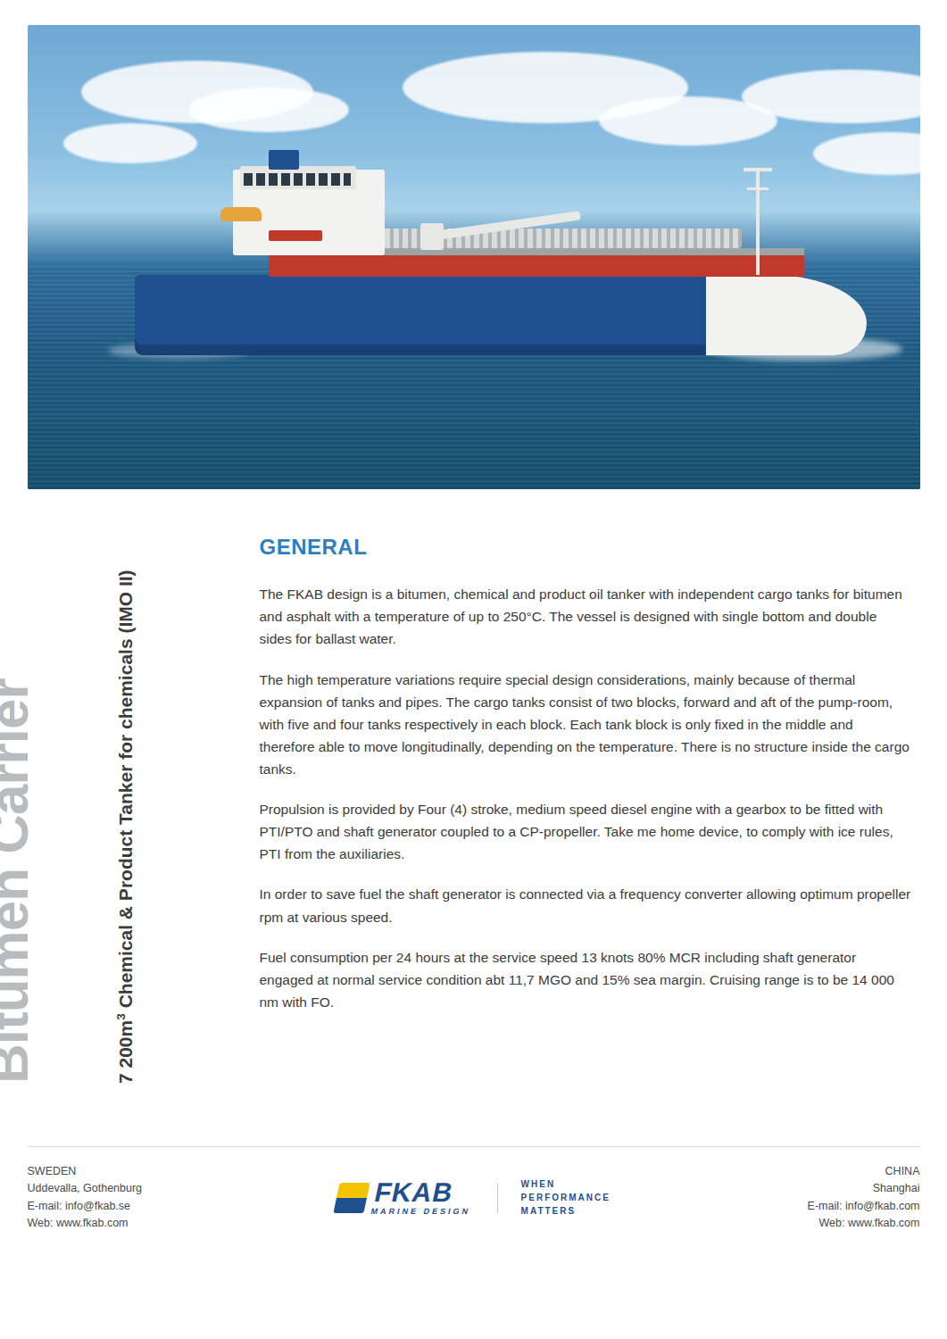Bitumen Carrier
7 200m3 Chemical & Product Tanker for chemicals (IMO II)
GENERAL
The FKAB design is a bitumen, chemical and product oil tanker with independent cargo tanks for bitumen and asphalt with a temperature of up to 250°C. The vessel is designed with single bottom and double sides for ballast water.
The high temperature variations require special design considerations, mainly because of thermal expansion of tanks and pipes. The cargo tanks consist of two blocks, forward and aft of the pump-room, with five and four tanks respectively in each block. Each tank block is only fixed in the middle and therefore able to move longitudinally, depending on the temperature. There is no structure inside the cargo tanks.
Propulsion is provided by Four (4) stroke, medium speed diesel engine with a gearbox to be fitted with PTI/PTO and shaft generator coupled to a CP-propeller. Take me home device, to comply with ice rules, PTI from the auxiliaries.
In order to save fuel the shaft generator is connected via a frequency converter allowing optimum propeller rpm at various speed.
Fuel consumption per 24 hours at the service speed 13 knots 80% MCR including shaft generator engaged at normal service condition abt 11,7 MGO and 15% sea margin. Cruising range is to be 14 000 nm with FO.
SWEDEN
Uddevalla, Gothenburg
E-mail: info@fkab.se
Web: www.fkab.com
FKABMARINE DESIGN
When
Performance
Matters
CHINA
Shanghai
E-mail: info@fkab.com
Web: www.fkab.com